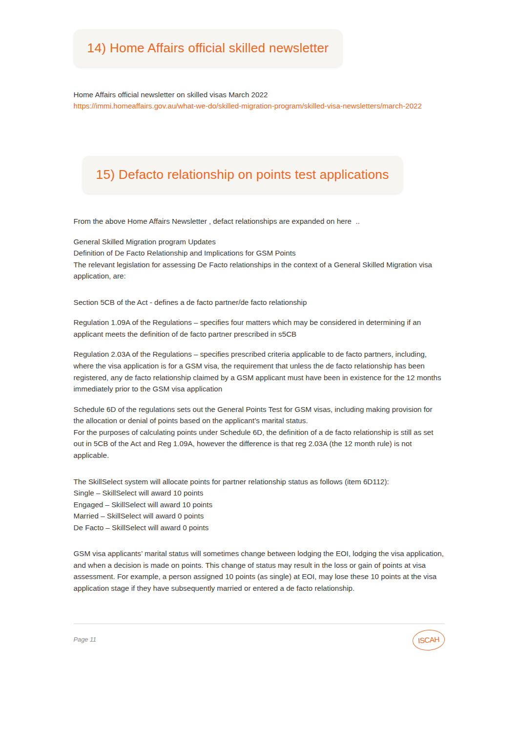14) Home Affairs official skilled newsletter
Home Affairs official newsletter on skilled visas March 2022
https://immi.homeaffairs.gov.au/what-we-do/skilled-migration-program/skilled-visa-newsletters/march-2022
15) Defacto relationship on points test applications
From the above Home Affairs Newsletter , defact relationships are expanded on here ..
General Skilled Migration program Updates
Definition of De Facto Relationship and Implications for GSM Points
The relevant legislation for assessing De Facto relationships in the context of a General Skilled Migration visa application, are:
Section 5CB of the Act - defines a de facto partner/de facto relationship
Regulation 1.09A of the Regulations – specifies four matters which may be considered in determining if an applicant meets the definition of de facto partner prescribed in s5CB
Regulation 2.03A of the Regulations – specifies prescribed criteria applicable to de facto partners, including, where the visa application is for a GSM visa, the requirement that unless the de facto relationship has been registered, any de facto relationship claimed by a GSM applicant must have been in existence for the 12 months immediately prior to the GSM visa application
Schedule 6D of the regulations sets out the General Points Test for GSM visas, including making provision for the allocation or denial of points based on the applicant’s marital status.
For the purposes of calculating points under Schedule 6D, the definition of a de facto relationship is still as set out in 5CB of the Act and Reg 1.09A, however the difference is that reg 2.03A (the 12 month rule) is not applicable.
The SkillSelect system will allocate points for partner relationship status as follows (item 6D112):
Single – SkillSelect will award 10 points
Engaged – SkillSelect will award 10 points
Married – SkillSelect will award 0 points
De Facto – SkillSelect will award 0 points
GSM visa applicants’ marital status will sometimes change between lodging the EOI, lodging the visa application, and when a decision is made on points. This change of status may result in the loss or gain of points at visa assessment. For example, a person assigned 10 points (as single) at EOI, may lose these 10 points at the visa application stage if they have subsequently married or entered a de facto relationship.
Page 11 ISCAH